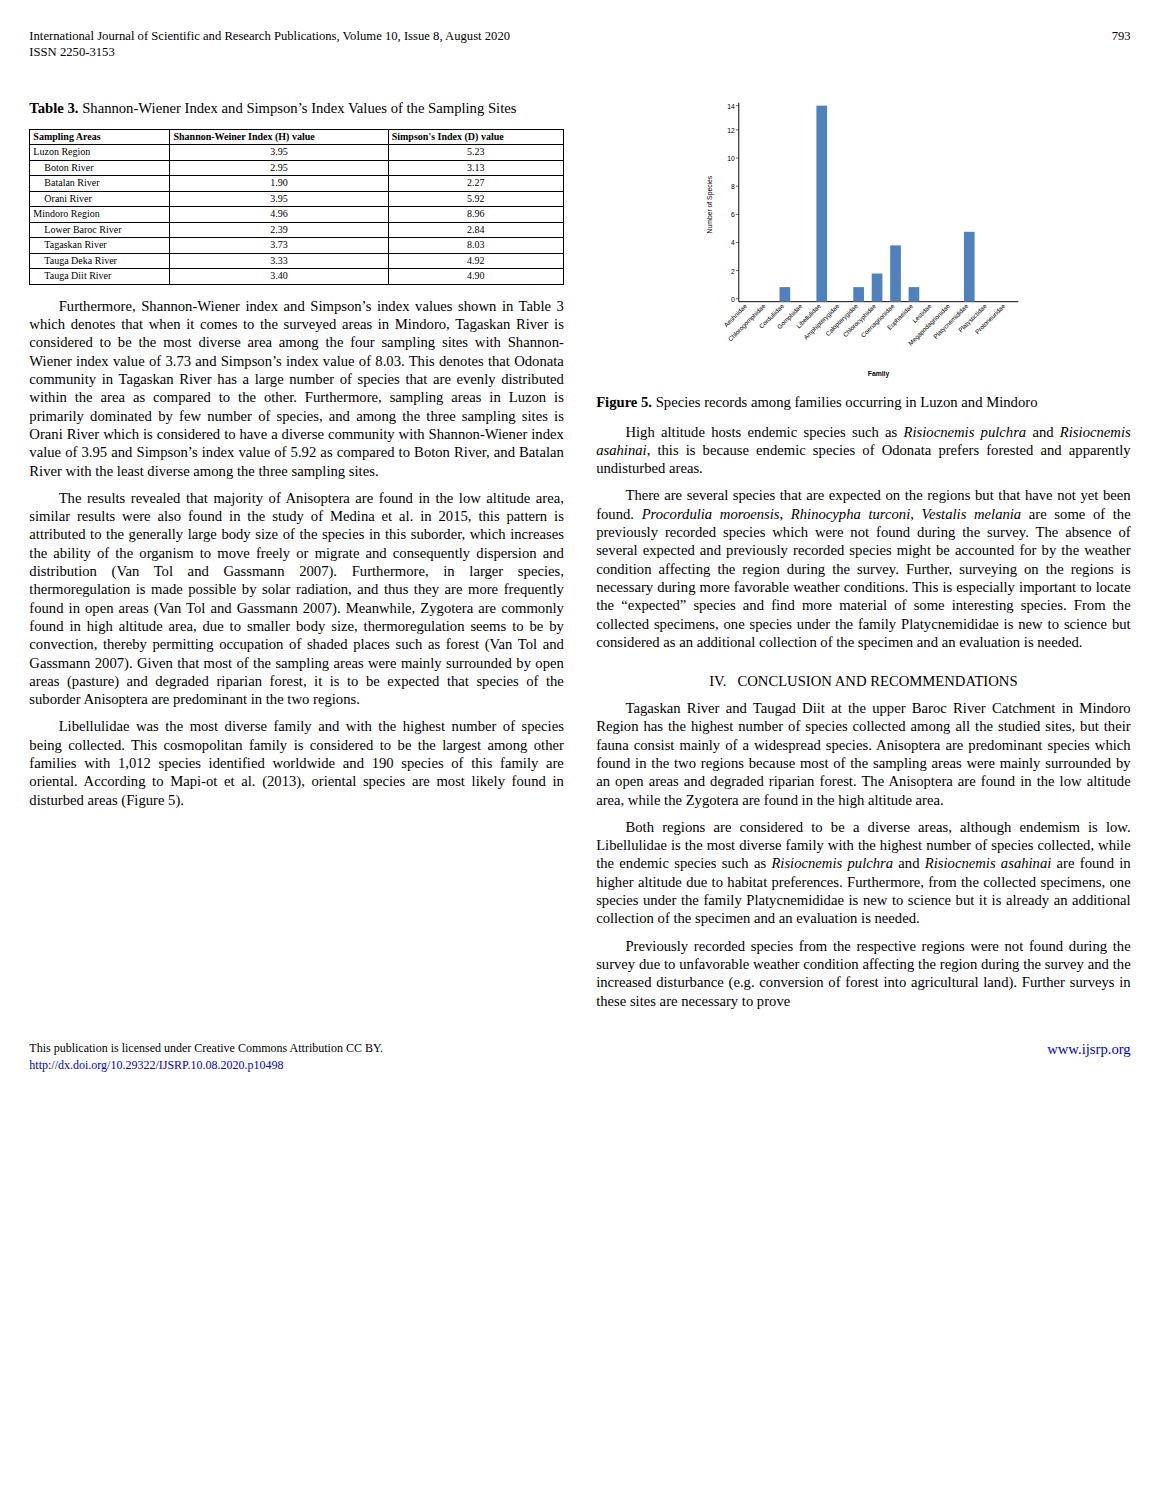International Journal of Scientific and Research Publications, Volume 10, Issue 8, August 2020
ISSN 2250-3153
793
Table 3. Shannon-Wiener Index and Simpson’s Index Values of the Sampling Sites
| Sampling Areas | Shannon-Weiner Index (H) value | Simpson's Index (D) value |
| --- | --- | --- |
| Luzon Region | 3.95 | 5.23 |
| Boton River | 2.95 | 3.13 |
| Batalan River | 1.90 | 2.27 |
| Orani River | 3.95 | 5.92 |
| Mindoro Region | 4.96 | 8.96 |
| Lower Baroc River | 2.39 | 2.84 |
| Tagaskan River | 3.73 | 8.03 |
| Tauga Deka River | 3.33 | 4.92 |
| Tauga Diit River | 3.40 | 4.90 |
Furthermore, Shannon-Wiener index and Simpson’s index values shown in Table 3 which denotes that when it comes to the surveyed areas in Mindoro, Tagaskan River is considered to be the most diverse area among the four sampling sites with Shannon-Wiener index value of 3.73 and Simpson’s index value of 8.03. This denotes that Odonata community in Tagaskan River has a large number of species that are evenly distributed within the area as compared to the other. Furthermore, sampling areas in Luzon is primarily dominated by few number of species, and among the three sampling sites is Orani River which is considered to have a diverse community with Shannon-Wiener index value of 3.95 and Simpson’s index value of 5.92 as compared to Boton River, and Batalan River with the least diverse among the three sampling sites.
The results revealed that majority of Anisoptera are found in the low altitude area, similar results were also found in the study of Medina et al. in 2015, this pattern is attributed to the generally large body size of the species in this suborder, which increases the ability of the organism to move freely or migrate and consequently dispersion and distribution (Van Tol and Gassmann 2007). Furthermore, in larger species, thermoregulation is made possible by solar radiation, and thus they are more frequently found in open areas (Van Tol and Gassmann 2007). Meanwhile, Zygotera are commonly found in high altitude area, due to smaller body size, thermoregulation seems to be by convection, thereby permitting occupation of shaded places such as forest (Van Tol and Gassmann 2007). Given that most of the sampling areas were mainly surrounded by open areas (pasture) and degraded riparian forest, it is to be expected that species of the suborder Anisoptera are predominant in the two regions.
Libellulidae was the most diverse family and with the highest number of species being collected. This cosmopolitan family is considered to be the largest among other families with 1,012 species identified worldwide and 190 species of this family are oriental. According to Mapi-ot et al. (2013), oriental species are most likely found in disturbed areas (Figure 5).
0 2 4 6 8 10 12 14 Number of Species Aeshnidae Chlorogomphidae Corduliidae Gomphidae Libellulidae Amphipterygidae Calopterygidae Chlorocyphidae Coenagrionidae Euphaeidae Lestidae Megapodagrionidae Platycnemididae Platystictidae Protoneuridae Family
Figure 5. Species records among families occurring in Luzon and Mindoro
High altitude hosts endemic species such as Risiocnemis pulchra and Risiocnemis asahinai, this is because endemic species of Odonata prefers forested and apparently undisturbed areas.
There are several species that are expected on the regions but that have not yet been found. Procordulia moroensis, Rhinocypha turconi, Vestalis melania are some of the previously recorded species which were not found during the survey. The absence of several expected and previously recorded species might be accounted for by the weather condition affecting the region during the survey. Further, surveying on the regions is necessary during more favorable weather conditions. This is especially important to locate the “expected” species and find more material of some interesting species. From the collected specimens, one species under the family Platycnemididae is new to science but considered as an additional collection of the specimen and an evaluation is needed.
IV. Conclusion and Recommendations
Tagaskan River and Taugad Diit at the upper Baroc River Catchment in Mindoro Region has the highest number of species collected among all the studied sites, but their fauna consist mainly of a widespread species. Anisoptera are predominant species which found in the two regions because most of the sampling areas were mainly surrounded by an open areas and degraded riparian forest. The Anisoptera are found in the low altitude area, while the Zygotera are found in the high altitude area.
Both regions are considered to be a diverse areas, although endemism is low. Libellulidae is the most diverse family with the highest number of species collected, while the endemic species such as Risiocnemis pulchra and Risiocnemis asahinai are found in higher altitude due to habitat preferences. Furthermore, from the collected specimens, one species under the family Platycnemididae is new to science but it is already an additional collection of the specimen and an evaluation is needed.
Previously recorded species from the respective regions were not found during the survey due to unfavorable weather condition affecting the region during the survey and the increased disturbance (e.g. conversion of forest into agricultural land). Further surveys in these sites are necessary to prove
This publication is licensed under Creative Commons Attribution CC BY.
http://dx.doi.org/10.29322/IJSRP.10.08.2020.p10498
www.ijsrp.org